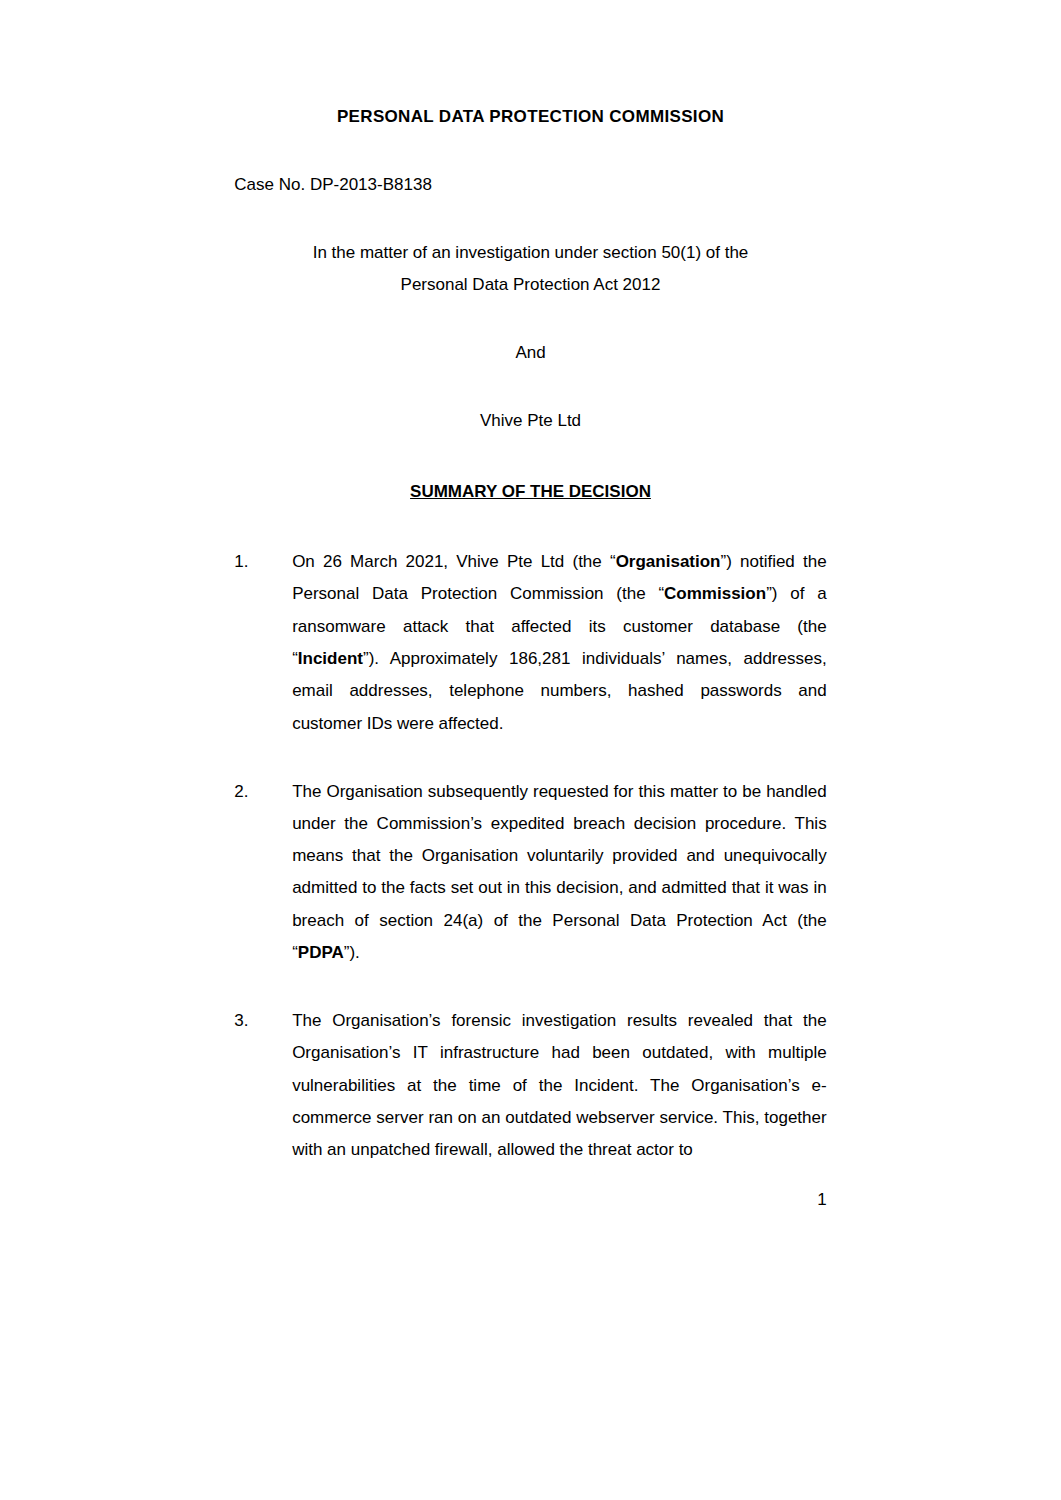PERSONAL DATA PROTECTION COMMISSION
Case No. DP-2013-B8138
In the matter of an investigation under section 50(1) of the
Personal Data Protection Act 2012
And
Vhive Pte Ltd
SUMMARY OF THE DECISION
On 26 March 2021, Vhive Pte Ltd (the “Organisation”) notified the Personal Data Protection Commission (the “Commission”) of a ransomware attack that affected its customer database (the “Incident”). Approximately 186,281 individuals’ names, addresses, email addresses, telephone numbers, hashed passwords and customer IDs were affected.
The Organisation subsequently requested for this matter to be handled under the Commission’s expedited breach decision procedure. This means that the Organisation voluntarily provided and unequivocally admitted to the facts set out in this decision, and admitted that it was in breach of section 24(a) of the Personal Data Protection Act (the “PDPA”).
The Organisation’s forensic investigation results revealed that the Organisation’s IT infrastructure had been outdated, with multiple vulnerabilities at the time of the Incident. The Organisation’s e-commerce server ran on an outdated webserver service. This, together with an unpatched firewall, allowed the threat actor to
1